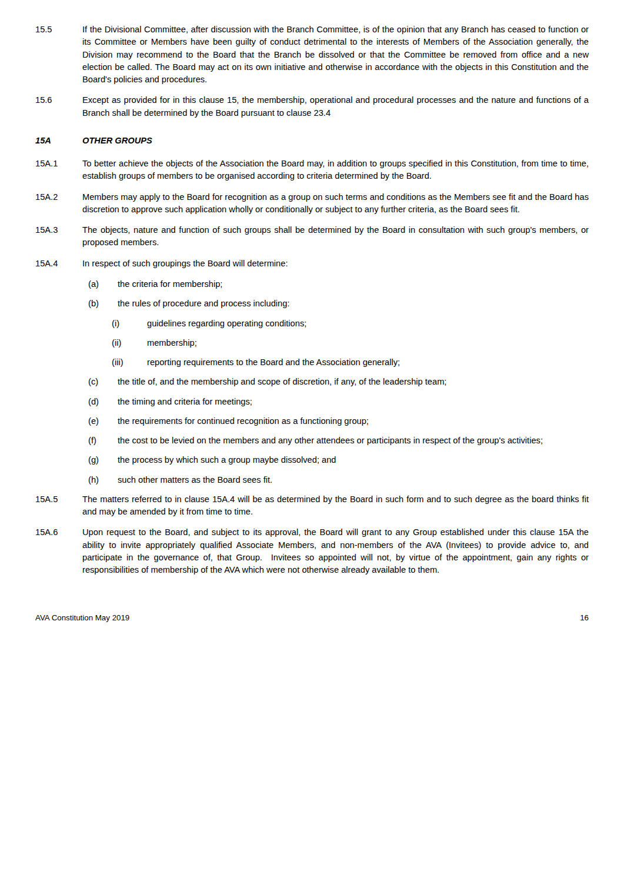15.5
If the Divisional Committee, after discussion with the Branch Committee, is of the opinion that any Branch has ceased to function or its Committee or Members have been guilty of conduct detrimental to the interests of Members of the Association generally, the Division may recommend to the Board that the Branch be dissolved or that the Committee be removed from office and a new election be called. The Board may act on its own initiative and otherwise in accordance with the objects in this Constitution and the Board's policies and procedures.
15.6
Except as provided for in this clause 15, the membership, operational and procedural processes and the nature and functions of a Branch shall be determined by the Board pursuant to clause 23.4
15A OTHER GROUPS
15A.1
To better achieve the objects of the Association the Board may, in addition to groups specified in this Constitution, from time to time, establish groups of members to be organised according to criteria determined by the Board.
15A.2
Members may apply to the Board for recognition as a group on such terms and conditions as the Members see fit and the Board has discretion to approve such application wholly or conditionally or subject to any further criteria, as the Board sees fit.
15A.3
The objects, nature and function of such groups shall be determined by the Board in consultation with such group's members, or proposed members.
15A.4
In respect of such groupings the Board will determine:
(a)
the criteria for membership;
(b)
the rules of procedure and process including:
(i)
guidelines regarding operating conditions;
(ii)
membership;
(iii)
reporting requirements to the Board and the Association generally;
(c)
the title of, and the membership and scope of discretion, if any, of the leadership team;
(d)
the timing and criteria for meetings;
(e)
the requirements for continued recognition as a functioning group;
(f)
the cost to be levied on the members and any other attendees or participants in respect of the group's activities;
(g)
the process by which such a group maybe dissolved; and
(h)
such other matters as the Board sees fit.
15A.5
The matters referred to in clause 15A.4 will be as determined by the Board in such form and to such degree as the board thinks fit and may be amended by it from time to time.
15A.6
Upon request to the Board, and subject to its approval, the Board will grant to any Group established under this clause 15A the ability to invite appropriately qualified Associate Members, and non-members of the AVA (Invitees) to provide advice to, and participate in the governance of, that Group. Invitees so appointed will not, by virtue of the appointment, gain any rights or responsibilities of membership of the AVA which were not otherwise already available to them.
AVA Constitution May 2019 16